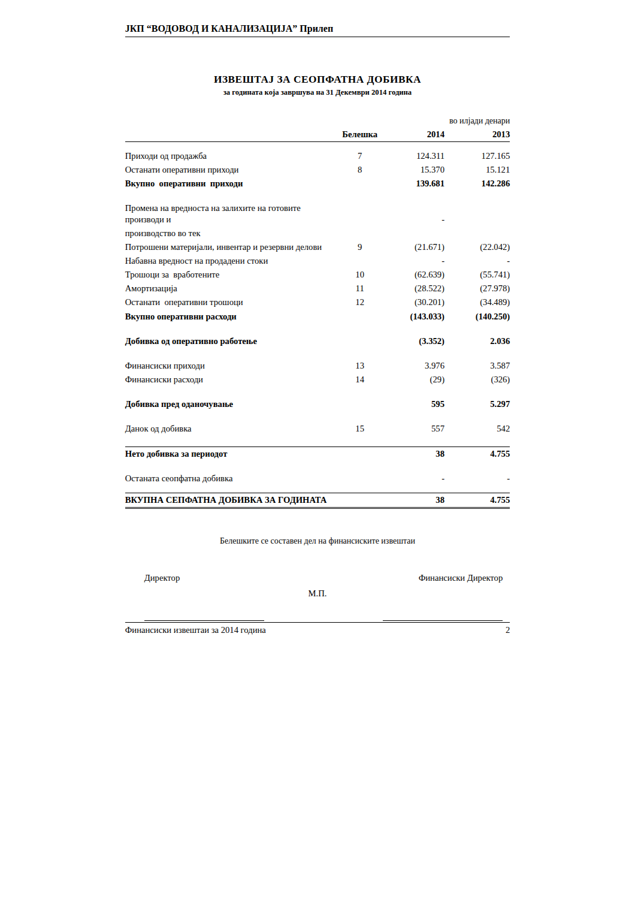ЈКП “ВОДОВОД И КАНАЛИЗАЦИЈА” Прилеп
ИЗВЕШТАЈ ЗА СЕОПФАТНА ДОБИВКА
за годината која завршува на 31 Декември 2014 година
| | | во илјади денари |
| | Белешка | 2014 | 2013 |
| Приходи од продажба | 7 | 124.311 | 127.165 |
| Останати оперативни приходи | 8 | 15.370 | 15.121 |
| Вкупно оперативни приходи | | 139.681 | 142.286 |
| Промена на вредноста на залихите на готовите производи и | | - | |
| производство во тек | | | |
| Потрошени материјали, инвентар и резервни делови | 9 | (21.671) | (22.042) |
| Набавна вредност на продадени стоки | | - | - |
| Трошоци за вработените | 10 | (62.639) | (55.741) |
| Амортизација | 11 | (28.522) | (27.978) |
| Останати оперативни трошоци | 12 | (30.201) | (34.489) |
| Вкупно оперативни расходи | | (143.033) | (140.250) |
| Добивка од оперативно работење | | (3.352) | 2.036 |
| Финансиски приходи | 13 | 3.976 | 3.587 |
| Финансиски расходи | 14 | (29) | (326) |
| Добивка пред оданочување | | 595 | 5.297 |
| Данок од добивка | 15 | 557 | 542 |
| Нето добивка за периодот | | 38 | 4.755 |
| Останата сеопфатна добивка | | - | - |
| ВКУПНА СЕПФАТНА ДОБИВКА ЗА ГОДИНАТА | | 38 | 4.755 |
Белешките се составен дел на финансиските извештаи
| Директор | | Финансиски Директор |
| | М.П. | |
Финансиски извештаи за 2014 година 2